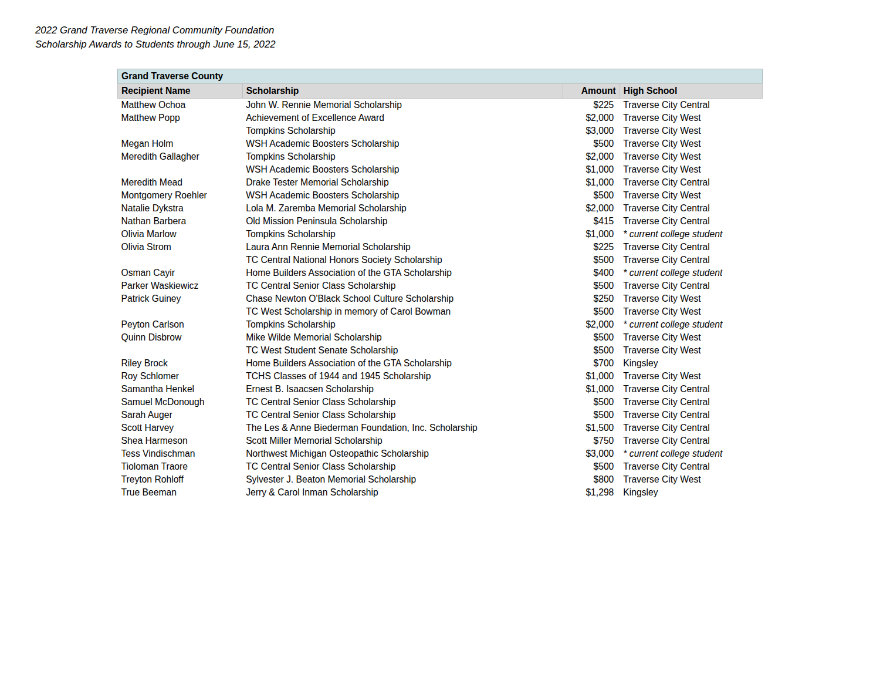2022 Grand Traverse Regional Community Foundation
Scholarship Awards to Students through June 15, 2022
Grand Traverse County
| Recipient Name | Scholarship | Amount | High School |
| --- | --- | --- | --- |
| Matthew Ochoa | John W. Rennie Memorial Scholarship | $225 | Traverse City Central |
| Matthew Popp | Achievement of Excellence Award | $2,000 | Traverse City West |
| | Tompkins Scholarship | $3,000 | Traverse City West |
| Megan Holm | WSH Academic Boosters Scholarship | $500 | Traverse City West |
| Meredith Gallagher | Tompkins Scholarship | $2,000 | Traverse City West |
| | WSH Academic Boosters Scholarship | $1,000 | Traverse City West |
| Meredith Mead | Drake Tester Memorial Scholarship | $1,000 | Traverse City Central |
| Montgomery Roehler | WSH Academic Boosters Scholarship | $500 | Traverse City West |
| Natalie Dykstra | Lola M. Zaremba Memorial Scholarship | $2,000 | Traverse City Central |
| Nathan Barbera | Old Mission Peninsula Scholarship | $415 | Traverse City Central |
| Olivia Marlow | Tompkins Scholarship | $1,000 | * current college student |
| Olivia Strom | Laura Ann Rennie Memorial Scholarship | $225 | Traverse City Central |
| | TC Central National Honors Society Scholarship | $500 | Traverse City Central |
| Osman Cayir | Home Builders Association of the GTA Scholarship | $400 | * current college student |
| Parker Waskiewicz | TC Central Senior Class Scholarship | $500 | Traverse City Central |
| Patrick Guiney | Chase Newton O'Black School Culture Scholarship | $250 | Traverse City West |
| | TC West Scholarship in memory of Carol Bowman | $500 | Traverse City West |
| Peyton Carlson | Tompkins Scholarship | $2,000 | * current college student |
| Quinn Disbrow | Mike Wilde Memorial Scholarship | $500 | Traverse City West |
| | TC West Student Senate Scholarship | $500 | Traverse City West |
| Riley Brock | Home Builders Association of the GTA Scholarship | $700 | Kingsley |
| Roy Schlomer | TCHS Classes of 1944 and 1945 Scholarship | $1,000 | Traverse City West |
| Samantha Henkel | Ernest B. Isaacsen Scholarship | $1,000 | Traverse City Central |
| Samuel McDonough | TC Central Senior Class Scholarship | $500 | Traverse City Central |
| Sarah Auger | TC Central Senior Class Scholarship | $500 | Traverse City Central |
| Scott Harvey | The Les & Anne Biederman Foundation, Inc. Scholarship | $1,500 | Traverse City Central |
| Shea Harmeson | Scott Miller Memorial Scholarship | $750 | Traverse City Central |
| Tess Vindischman | Northwest Michigan Osteopathic Scholarship | $3,000 | * current college student |
| Tioloman Traore | TC Central Senior Class Scholarship | $500 | Traverse City Central |
| Treyton Rohloff | Sylvester J. Beaton Memorial Scholarship | $800 | Traverse City West |
| True Beeman | Jerry & Carol Inman Scholarship | $1,298 | Kingsley |